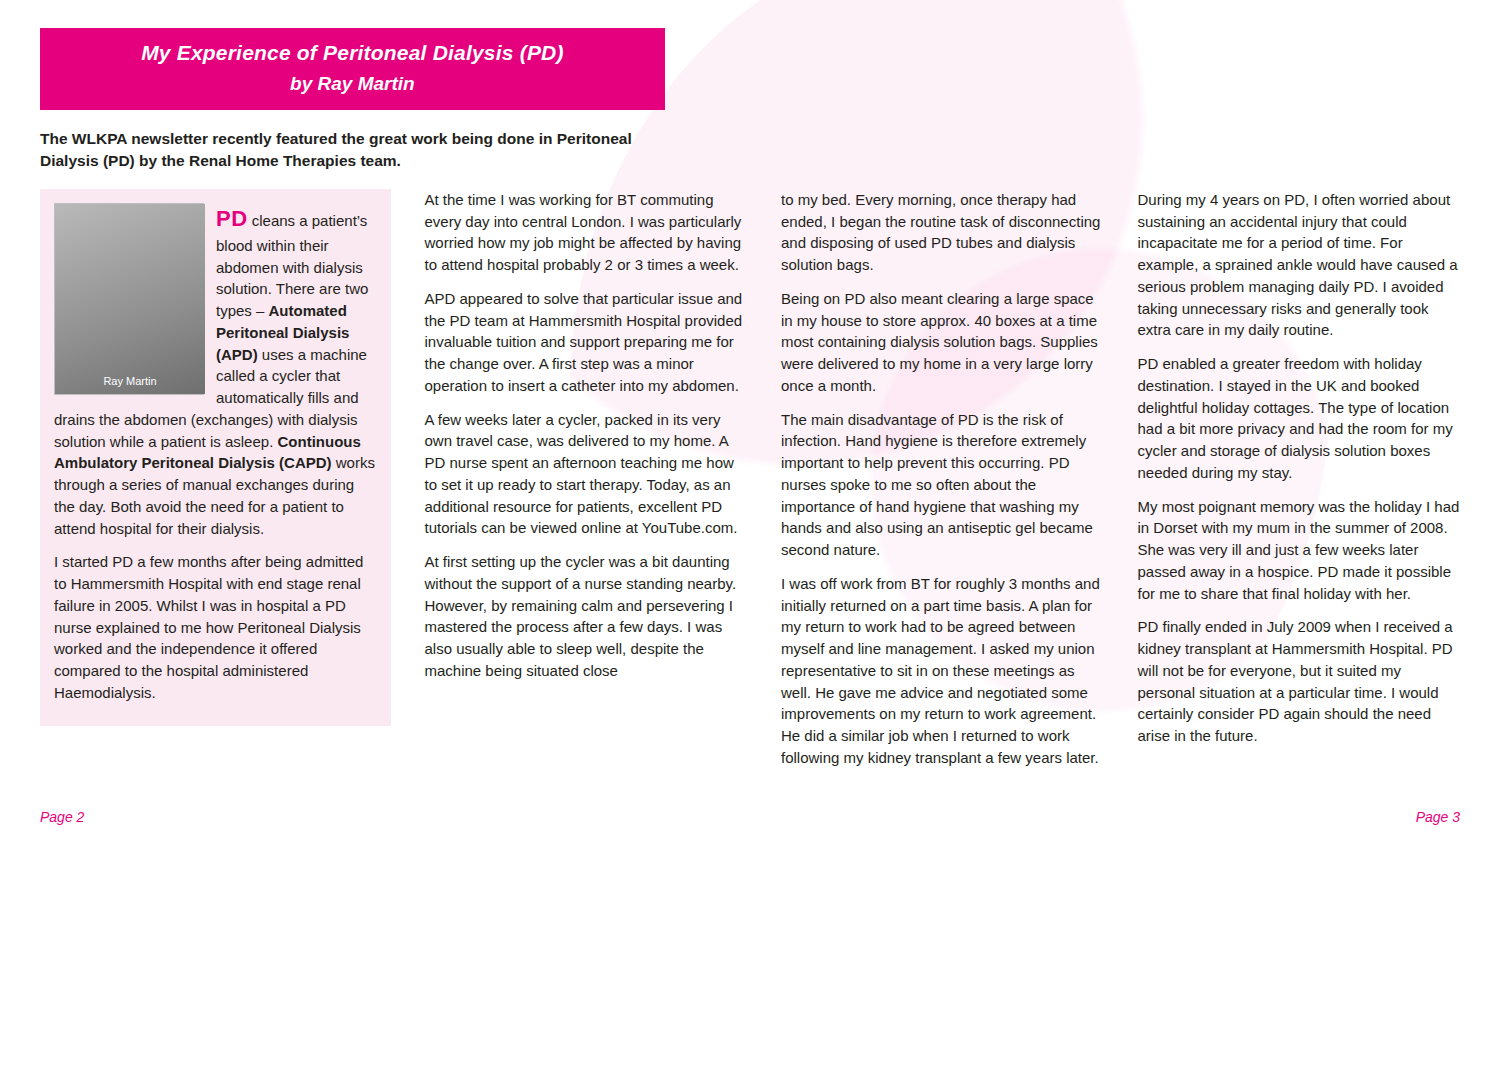My Experience of Peritoneal Dialysis (PD)
by Ray Martin
The WLKPA newsletter recently featured the great work being done in Peritoneal Dialysis (PD) by the Renal Home Therapies team.
Ray Martin
PD cleans a patient’s blood within their abdomen with dialysis solution. There are two types – Automated Peritoneal Dialysis (APD) uses a machine called a cycler that automatically fills and drains the abdomen (exchanges) with dialysis solution while a patient is asleep. Continuous Ambulatory Peritoneal Dialysis (CAPD) works through a series of manual exchanges during the day. Both avoid the need for a patient to attend hospital for their dialysis.
I started PD a few months after being admitted to Hammersmith Hospital with end stage renal failure in 2005. Whilst I was in hospital a PD nurse explained to me how Peritoneal Dialysis worked and the independence it offered compared to the hospital administered Haemodialysis.
At the time I was working for BT commuting every day into central London. I was particularly worried how my job might be affected by having to attend hospital probably 2 or 3 times a week.
APD appeared to solve that particular issue and the PD team at Hammersmith Hospital provided invaluable tuition and support preparing me for the change over. A first step was a minor operation to insert a catheter into my abdomen.
A few weeks later a cycler, packed in its very own travel case, was delivered to my home. A PD nurse spent an afternoon teaching me how to set it up ready to start therapy. Today, as an additional resource for patients, excellent PD tutorials can be viewed online at YouTube.com.
At first setting up the cycler was a bit daunting without the support of a nurse standing nearby. However, by remaining calm and persevering I mastered the process after a few days. I was also usually able to sleep well, despite the machine being situated close
to my bed. Every morning, once therapy had ended, I began the routine task of disconnecting and disposing of used PD tubes and dialysis solution bags.
Being on PD also meant clearing a large space in my house to store approx. 40 boxes at a time most containing dialysis solution bags. Supplies were delivered to my home in a very large lorry once a month.
The main disadvantage of PD is the risk of infection. Hand hygiene is therefore extremely important to help prevent this occurring. PD nurses spoke to me so often about the importance of hand hygiene that washing my hands and also using an antiseptic gel became second nature.
I was off work from BT for roughly 3 months and initially returned on a part time basis. A plan for my return to work had to be agreed between myself and line management. I asked my union representative to sit in on these meetings as well. He gave me advice and negotiated some improvements on my return to work agreement. He did a similar job when I returned to work following my kidney transplant a few years later.
During my 4 years on PD, I often worried about sustaining an accidental injury that could incapacitate me for a period of time. For example, a sprained ankle would have caused a serious problem managing daily PD. I avoided taking unnecessary risks and generally took extra care in my daily routine.
PD enabled a greater freedom with holiday destination. I stayed in the UK and booked delightful holiday cottages. The type of location had a bit more privacy and had the room for my cycler and storage of dialysis solution boxes needed during my stay.
My most poignant memory was the holiday I had in Dorset with my mum in the summer of 2008. She was very ill and just a few weeks later passed away in a hospice. PD made it possible for me to share that final holiday with her.
PD finally ended in July 2009 when I received a kidney transplant at Hammersmith Hospital. PD will not be for everyone, but it suited my personal situation at a particular time. I would certainly consider PD again should the need arise in the future.
Page 2 Page 3